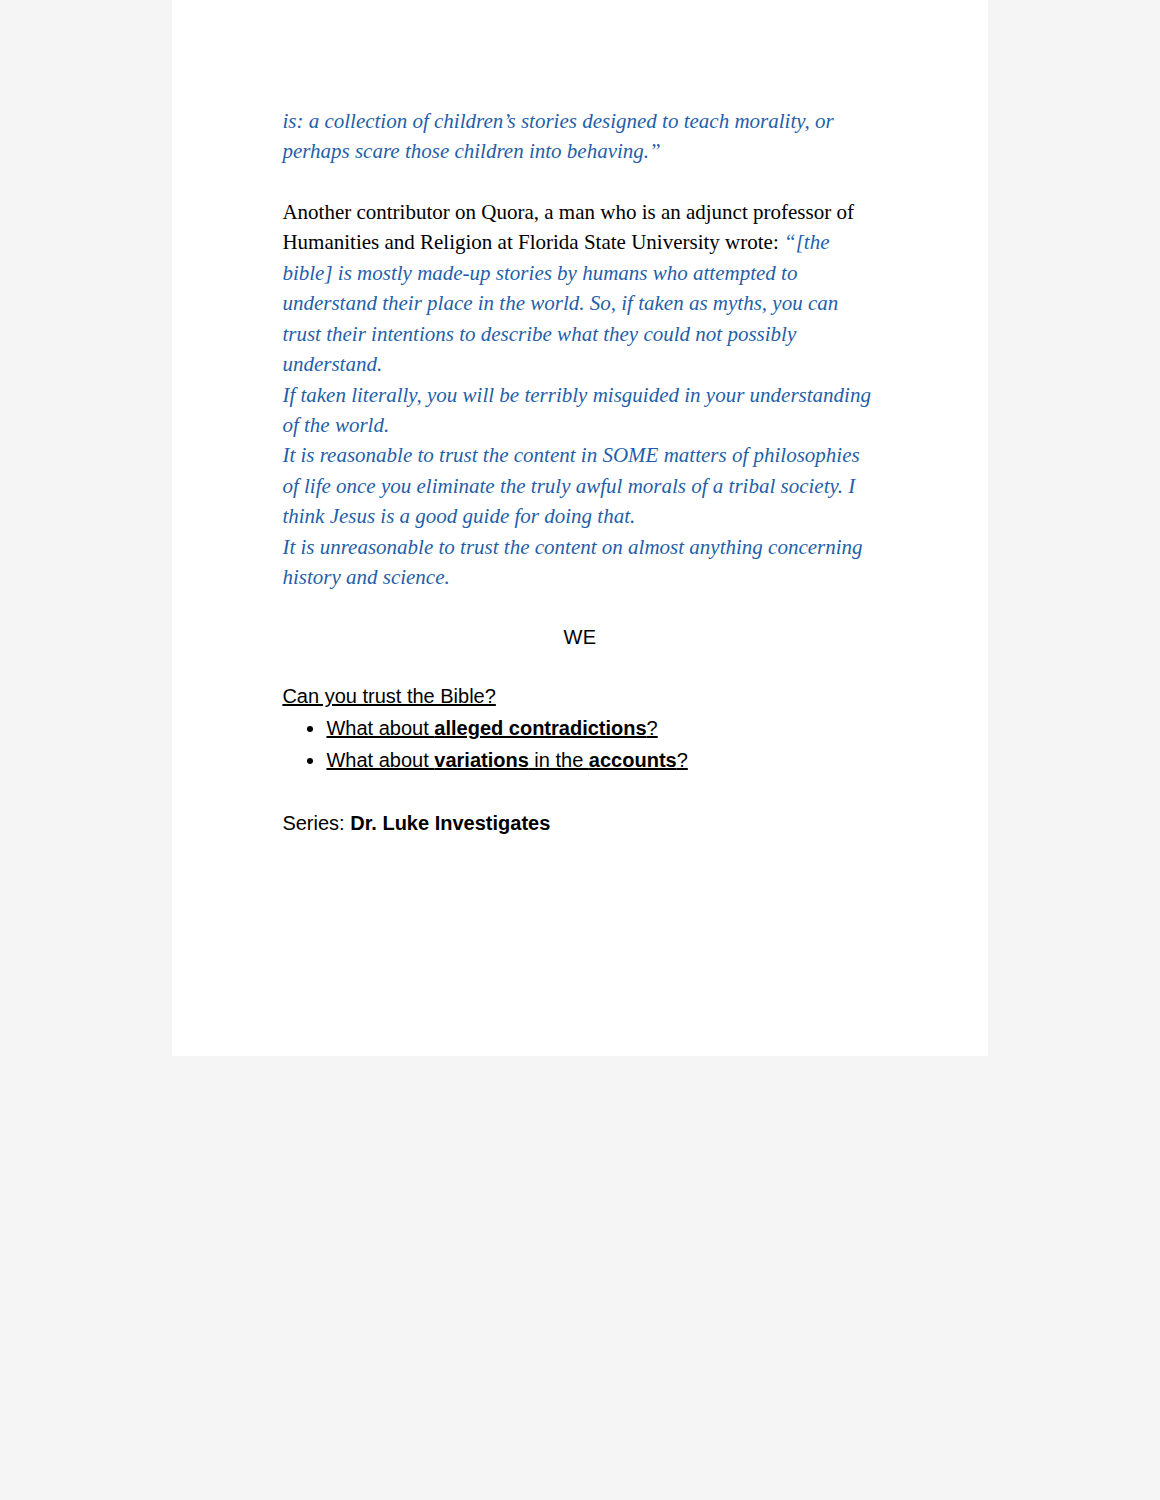is: a collection of children’s stories designed to teach morality, or perhaps scare those children into behaving.”
Another contributor on Quora, a man who is an adjunct professor of Humanities and Religion at Florida State University wrote: “[the bible] is mostly made-up stories by humans who attempted to understand their place in the world. So, if taken as myths, you can trust their intentions to describe what they could not possibly understand.
If taken literally, you will be terribly misguided in your understanding of the world.
It is reasonable to trust the content in SOME matters of philosophies of life once you eliminate the truly awful morals of a tribal society. I think Jesus is a good guide for doing that.
It is unreasonable to trust the content on almost anything concerning history and science.
WE
Can you trust the Bible?
What about alleged contradictions?
What about variations in the accounts?
Series: Dr. Luke Investigates